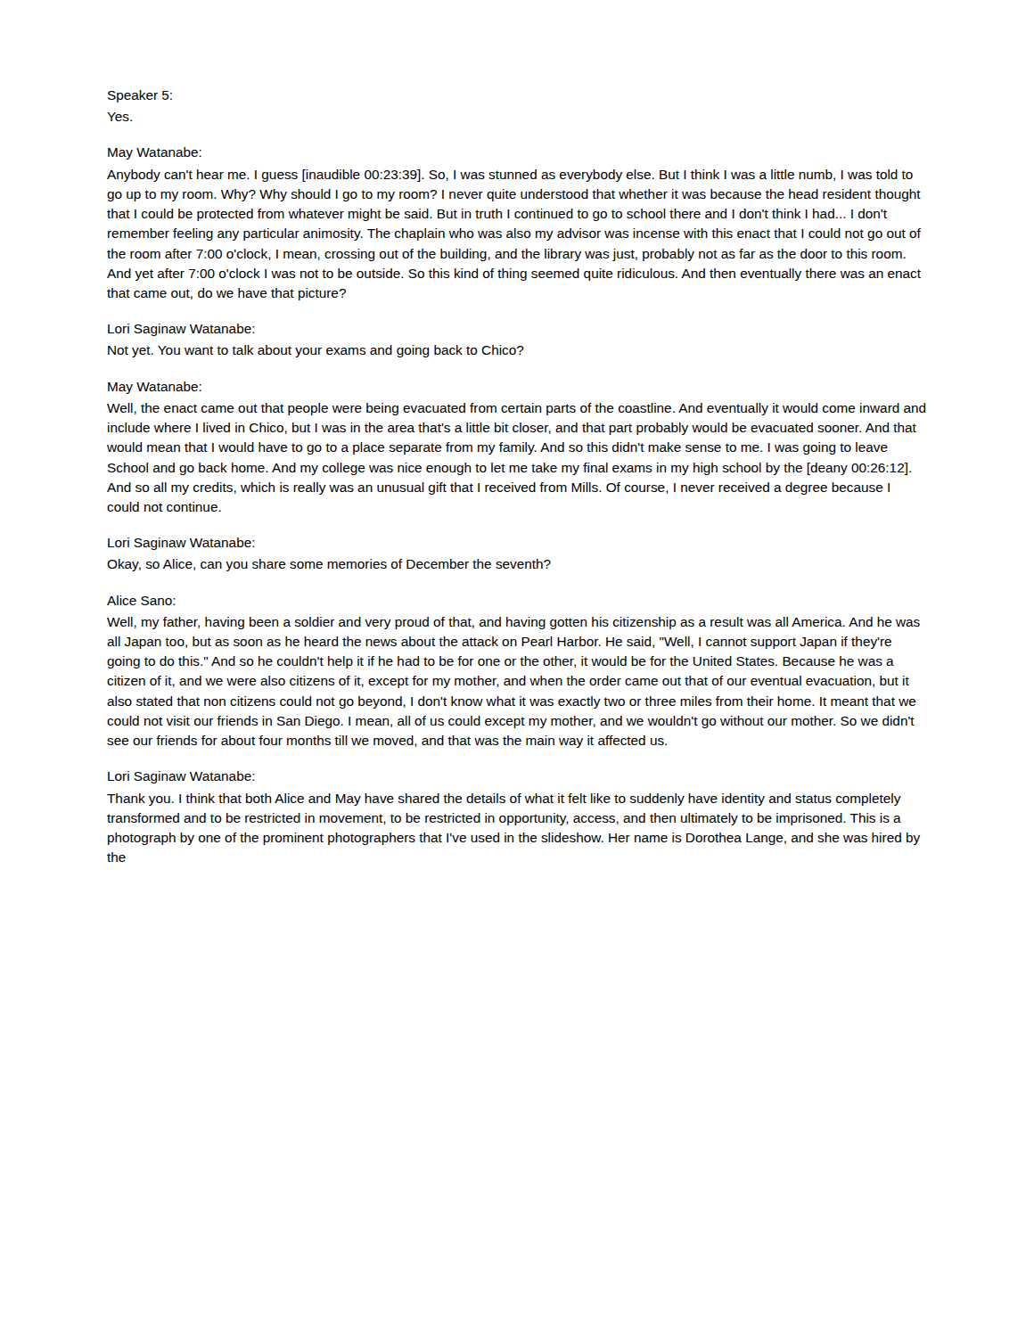Speaker 5:
Yes.
May Watanabe:
Anybody can't hear me. I guess [inaudible 00:23:39]. So, I was stunned as everybody else. But I think I was a little numb, I was told to go up to my room. Why? Why should I go to my room? I never quite understood that whether it was because the head resident thought that I could be protected from whatever might be said. But in truth I continued to go to school there and I don't think I had... I don't remember feeling any particular animosity. The chaplain who was also my advisor was incense with this enact that I could not go out of the room after 7:00 o'clock, I mean, crossing out of the building, and the library was just, probably not as far as the door to this room. And yet after 7:00 o'clock I was not to be outside. So this kind of thing seemed quite ridiculous. And then eventually there was an enact that came out, do we have that picture?
Lori Saginaw Watanabe:
Not yet. You want to talk about your exams and going back to Chico?
May Watanabe:
Well, the enact came out that people were being evacuated from certain parts of the coastline. And eventually it would come inward and include where I lived in Chico, but I was in the area that's a little bit closer, and that part probably would be evacuated sooner. And that would mean that I would have to go to a place separate from my family. And so this didn't make sense to me. I was going to leave School and go back home. And my college was nice enough to let me take my final exams in my high school by the [deany 00:26:12]. And so all my credits, which is really was an unusual gift that I received from Mills. Of course, I never received a degree because I could not continue.
Lori Saginaw Watanabe:
Okay, so Alice, can you share some memories of December the seventh?
Alice Sano:
Well, my father, having been a soldier and very proud of that, and having gotten his citizenship as a result was all America. And he was all Japan too, but as soon as he heard the news about the attack on Pearl Harbor. He said, "Well, I cannot support Japan if they're going to do this." And so he couldn't help it if he had to be for one or the other, it would be for the United States. Because he was a citizen of it, and we were also citizens of it, except for my mother, and when the order came out that of our eventual evacuation, but it also stated that non citizens could not go beyond, I don't know what it was exactly two or three miles from their home. It meant that we could not visit our friends in San Diego. I mean, all of us could except my mother, and we wouldn't go without our mother. So we didn't see our friends for about four months till we moved, and that was the main way it affected us.
Lori Saginaw Watanabe:
Thank you. I think that both Alice and May have shared the details of what it felt like to suddenly have identity and status completely transformed and to be restricted in movement, to be restricted in opportunity, access, and then ultimately to be imprisoned. This is a photograph by one of the prominent photographers that I've used in the slideshow. Her name is Dorothea Lange, and she was hired by the